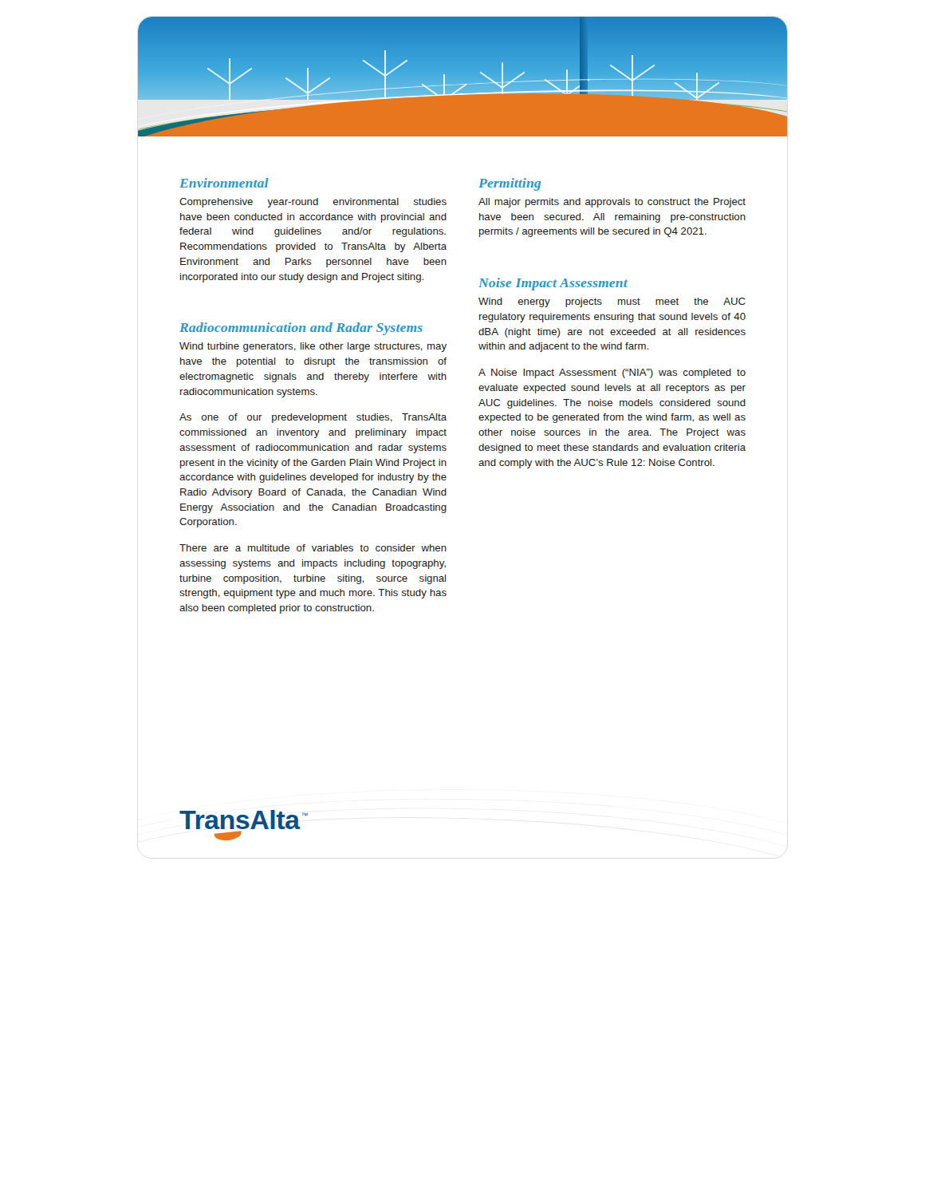Environmental
Comprehensive year-round environmental studies have been conducted in accordance with provincial and federal wind guidelines and/or regulations. Recommendations provided to TransAlta by Alberta Environment and Parks personnel have been incorporated into our study design and Project siting.
Radiocommunication and Radar Systems
Wind turbine generators, like other large structures, may have the potential to disrupt the transmission of electromagnetic signals and thereby interfere with radiocommunication systems.
As one of our predevelopment studies, TransAlta commissioned an inventory and preliminary impact assessment of radiocommunication and radar systems present in the vicinity of the Garden Plain Wind Project in accordance with guidelines developed for industry by the Radio Advisory Board of Canada, the Canadian Wind Energy Association and the Canadian Broadcasting Corporation.
There are a multitude of variables to consider when assessing systems and impacts including topography, turbine composition, turbine siting, source signal strength, equipment type and much more. This study has also been completed prior to construction.
Permitting
All major permits and approvals to construct the Project have been secured. All remaining pre-construction permits / agreements will be secured in Q4 2021.
Noise Impact Assessment
Wind energy projects must meet the AUC regulatory requirements ensuring that sound levels of 40 dBA (night time) are not exceeded at all residences within and adjacent to the wind farm.
A Noise Impact Assessment (“NIA”) was completed to evaluate expected sound levels at all receptors as per AUC guidelines. The noise models considered sound expected to be generated from the wind farm, as well as other noise sources in the area. The Project was designed to meet these standards and evaluation criteria and comply with the AUC’s Rule 12: Noise Control.
TransAlta ™